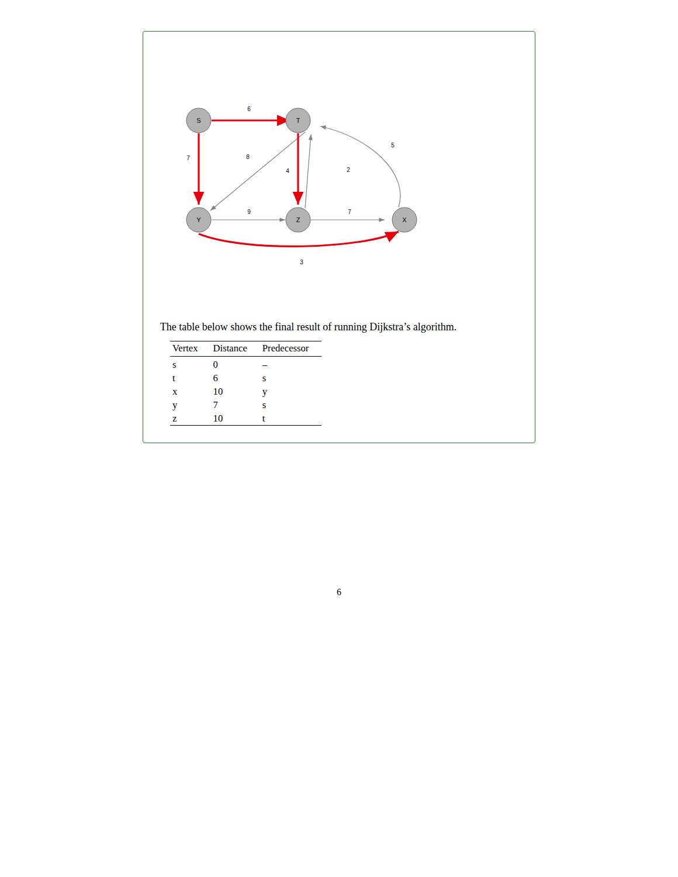T -> Y weight 8 S T Y Z X 6 7 8 4 2 5 9 7 3
The table below shows the final result of running Dijkstra’s algorithm.
| Vertex | Distance | Predecessor |
| --- | --- | --- |
| s | 0 | – |
| t | 6 | s |
| x | 10 | y |
| y | 7 | s |
| z | 10 | t |
6